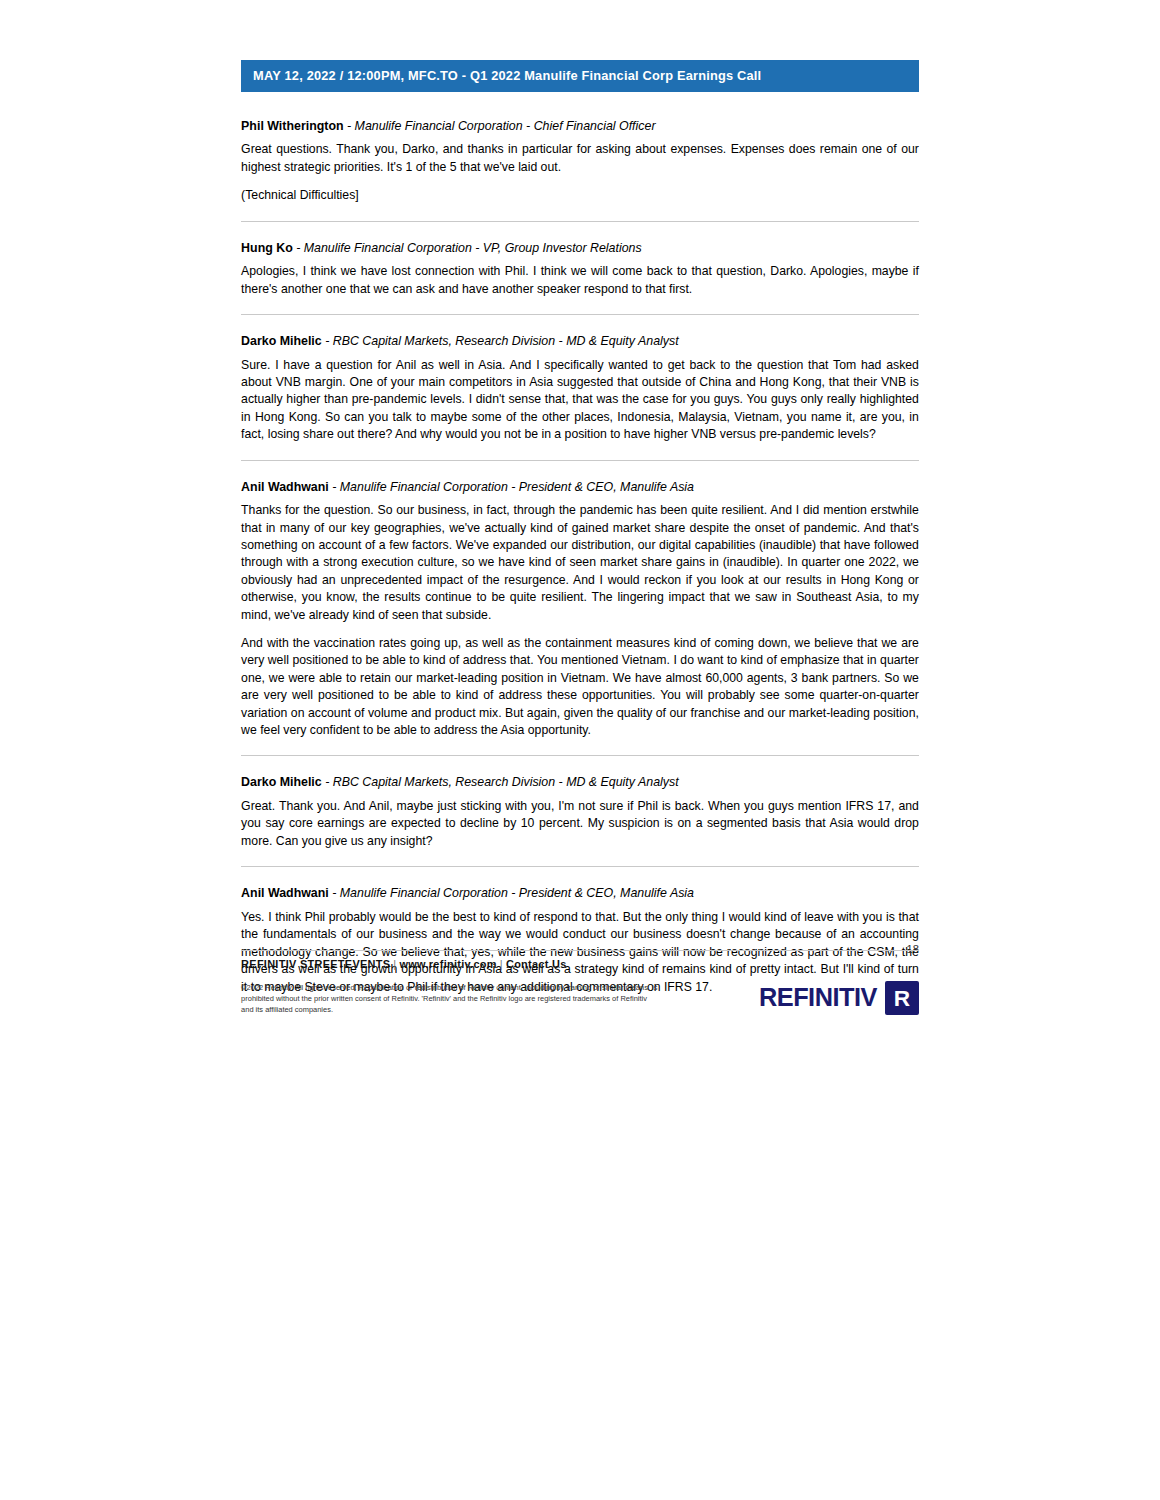MAY 12, 2022 / 12:00PM, MFC.TO - Q1 2022 Manulife Financial Corp Earnings Call
Phil Witherington - Manulife Financial Corporation - Chief Financial Officer
Great questions. Thank you, Darko, and thanks in particular for asking about expenses. Expenses does remain one of our highest strategic priorities. It's 1 of the 5 that we've laid out.
(Technical Difficulties]
Hung Ko - Manulife Financial Corporation - VP, Group Investor Relations
Apologies, I think we have lost connection with Phil. I think we will come back to that question, Darko. Apologies, maybe if there's another one that we can ask and have another speaker respond to that first.
Darko Mihelic - RBC Capital Markets, Research Division - MD & Equity Analyst
Sure. I have a question for Anil as well in Asia. And I specifically wanted to get back to the question that Tom had asked about VNB margin. One of your main competitors in Asia suggested that outside of China and Hong Kong, that their VNB is actually higher than pre-pandemic levels. I didn't sense that, that was the case for you guys. You guys only really highlighted in Hong Kong. So can you talk to maybe some of the other places, Indonesia, Malaysia, Vietnam, you name it, are you, in fact, losing share out there? And why would you not be in a position to have higher VNB versus pre-pandemic levels?
Anil Wadhwani - Manulife Financial Corporation - President & CEO, Manulife Asia
Thanks for the question. So our business, in fact, through the pandemic has been quite resilient. And I did mention erstwhile that in many of our key geographies, we've actually kind of gained market share despite the onset of pandemic. And that's something on account of a few factors. We've expanded our distribution, our digital capabilities (inaudible) that have followed through with a strong execution culture, so we have kind of seen market share gains in (inaudible). In quarter one 2022, we obviously had an unprecedented impact of the resurgence. And I would reckon if you look at our results in Hong Kong or otherwise, you know, the results continue to be quite resilient. The lingering impact that we saw in Southeast Asia, to my mind, we've already kind of seen that subside.
And with the vaccination rates going up, as well as the containment measures kind of coming down, we believe that we are very well positioned to be able to kind of address that. You mentioned Vietnam. I do want to kind of emphasize that in quarter one, we were able to retain our market-leading position in Vietnam. We have almost 60,000 agents, 3 bank partners. So we are very well positioned to be able to kind of address these opportunities. You will probably see some quarter-on-quarter variation on account of volume and product mix. But again, given the quality of our franchise and our market-leading position, we feel very confident to be able to address the Asia opportunity.
Darko Mihelic - RBC Capital Markets, Research Division - MD & Equity Analyst
Great. Thank you. And Anil, maybe just sticking with you, I'm not sure if Phil is back. When you guys mention IFRS 17, and you say core earnings are expected to decline by 10 percent. My suspicion is on a segmented basis that Asia would drop more. Can you give us any insight?
Anil Wadhwani - Manulife Financial Corporation - President & CEO, Manulife Asia
Yes. I think Phil probably would be the best to kind of respond to that. But the only thing I would kind of leave with you is that the fundamentals of our business and the way we would conduct our business doesn't change because of an accounting methodology change. So we believe that, yes, while the new business gains will now be recognized as part of the CSM, the drivers as well as the growth opportunity in Asia as well as a strategy kind of remains kind of pretty intact. But I'll kind of turn it to maybe Steve or maybe to Phil if they have any additional commentary on IFRS 17.
18
REFINITIV STREETEVENTS|www.refinitiv.com|Contact Us
©2022 Refinitiv. All rights reserved. Republication or redistribution of Refinitiv content, including by framing or similar means, is prohibited without the prior written consent of Refinitiv. 'Refinitiv' and the Refinitiv logo are registered trademarks of Refinitiv and its affiliated companies.
REFINITIV
R